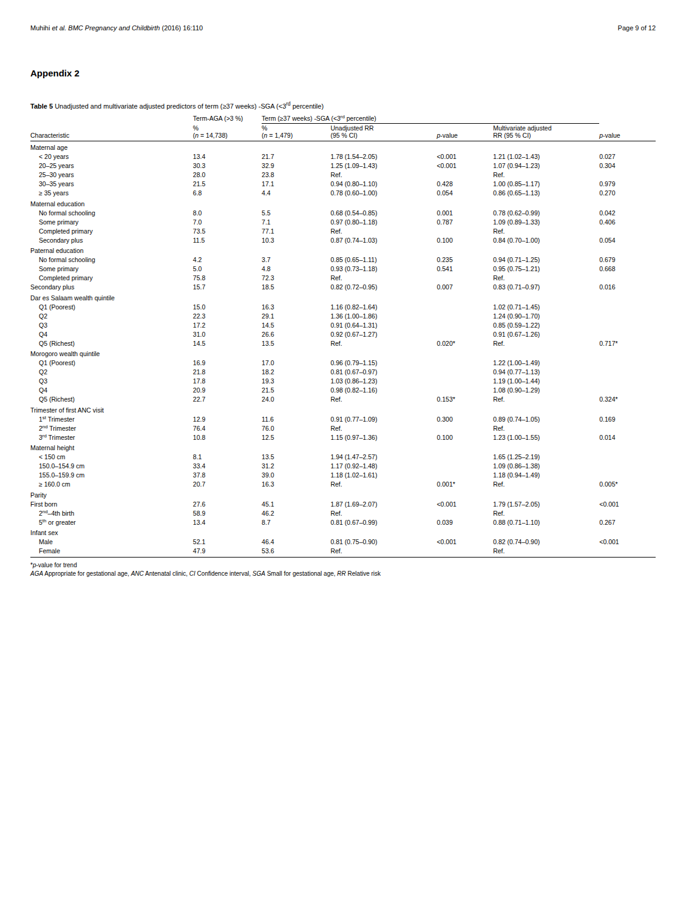Muhihi et al. BMC Pregnancy and Childbirth (2016) 16:110
Page 9 of 12
Appendix 2
Table 5 Unadjusted and multivariate adjusted predictors of term (≥37 weeks) -SGA (<3rd percentile)
| | Term-AGA (>3 %) | Term (≥37 weeks) -SGA (<3 rd percentile) |
| --- | --- | --- |
| Characteristic | % ( n = 14,738) | % ( n = 1,479) | Unadjusted RR (95 % CI) | p -value | Multivariate adjusted RR (95 % CI) | p -value |
| Maternal age |
| < 20 years | 13.4 | 21.7 | 1.78 (1.54–2.05) | <0.001 | 1.21 (1.02–1.43) | 0.027 |
| 20–25 years | 30.3 | 32.9 | 1.25 (1.09–1.43) | <0.001 | 1.07 (0.94–1.23) | 0.304 |
| 25–30 years | 28.0 | 23.8 | Ref. | | Ref. | |
| 30–35 years | 21.5 | 17.1 | 0.94 (0.80–1.10) | 0.428 | 1.00 (0.85–1.17) | 0.979 |
| ≥ 35 years | 6.8 | 4.4 | 0.78 (0.60–1.00) | 0.054 | 0.86 (0.65–1.13) | 0.270 |
| Maternal education |
| No formal schooling | 8.0 | 5.5 | 0.68 (0.54–0.85) | 0.001 | 0.78 (0.62–0.99) | 0.042 |
| Some primary | 7.0 | 7.1 | 0.97 (0.80–1.18) | 0.787 | 1.09 (0.89–1.33) | 0.406 |
| Completed primary | 73.5 | 77.1 | Ref. | | Ref. | |
| Secondary plus | 11.5 | 10.3 | 0.87 (0.74–1.03) | 0.100 | 0.84 (0.70–1.00) | 0.054 |
| Paternal education |
| No formal schooling | 4.2 | 3.7 | 0.85 (0.65–1.11) | 0.235 | 0.94 (0.71–1.25) | 0.679 |
| Some primary | 5.0 | 4.8 | 0.93 (0.73–1.18) | 0.541 | 0.95 (0.75–1.21) | 0.668 |
| Completed primary | 75.8 | 72.3 | Ref. | | Ref. | |
| Secondary plus | 15.7 | 18.5 | 0.82 (0.72–0.95) | 0.007 | 0.83 (0.71–0.97) | 0.016 |
| Dar es Salaam wealth quintile |
| Q1 (Poorest) | 15.0 | 16.3 | 1.16 (0.82–1.64) | | 1.02 (0.71–1.45) | |
| Q2 | 22.3 | 29.1 | 1.36 (1.00–1.86) | | 1.24 (0.90–1.70) | |
| Q3 | 17.2 | 14.5 | 0.91 (0.64–1.31) | | 0.85 (0.59–1.22) | |
| Q4 | 31.0 | 26.6 | 0.92 (0.67–1.27) | | 0.91 (0.67–1.26) | |
| Q5 (Richest) | 14.5 | 13.5 | Ref. | 0.020* | Ref. | 0.717* |
| Morogoro wealth quintile |
| Q1 (Poorest) | 16.9 | 17.0 | 0.96 (0.79–1.15) | | 1.22 (1.00–1.49) | |
| Q2 | 21.8 | 18.2 | 0.81 (0.67–0.97) | | 0.94 (0.77–1.13) | |
| Q3 | 17.8 | 19.3 | 1.03 (0.86–1.23) | | 1.19 (1.00–1.44) | |
| Q4 | 20.9 | 21.5 | 0.98 (0.82–1.16) | | 1.08 (0.90–1.29) | |
| Q5 (Richest) | 22.7 | 24.0 | Ref. | 0.153* | Ref. | 0.324* |
| Trimester of first ANC visit |
| 1 st Trimester | 12.9 | 11.6 | 0.91 (0.77–1.09) | 0.300 | 0.89 (0.74–1.05) | 0.169 |
| 2 nd Trimester | 76.4 | 76.0 | Ref. | | Ref. | |
| 3 rd Trimester | 10.8 | 12.5 | 1.15 (0.97–1.36) | 0.100 | 1.23 (1.00–1.55) | 0.014 |
| Maternal height |
| < 150 cm | 8.1 | 13.5 | 1.94 (1.47–2.57) | | 1.65 (1.25–2.19) | |
| 150.0–154.9 cm | 33.4 | 31.2 | 1.17 (0.92–1.48) | | 1.09 (0.86–1.38) | |
| 155.0–159.9 cm | 37.8 | 39.0 | 1.18 (1.02–1.61) | | 1.18 (0.94–1.49) | |
| ≥ 160.0 cm | 20.7 | 16.3 | Ref. | 0.001* | Ref. | 0.005* |
| Parity |
| First born | 27.6 | 45.1 | 1.87 (1.69–2.07) | <0.001 | 1.79 (1.57–2.05) | <0.001 |
| 2 nd –4th birth | 58.9 | 46.2 | Ref. | | Ref. | |
| 5 th or greater | 13.4 | 8.7 | 0.81 (0.67–0.99) | 0.039 | 0.88 (0.71–1.10) | 0.267 |
| Infant sex |
| Male | 52.1 | 46.4 | 0.81 (0.75–0.90) | <0.001 | 0.82 (0.74–0.90) | <0.001 |
| Female | 47.9 | 53.6 | Ref. | | Ref. | |
*p-value for trend
AGA Appropriate for gestational age, ANC Antenatal clinic, CI Confidence interval, SGA Small for gestational age, RR Relative risk